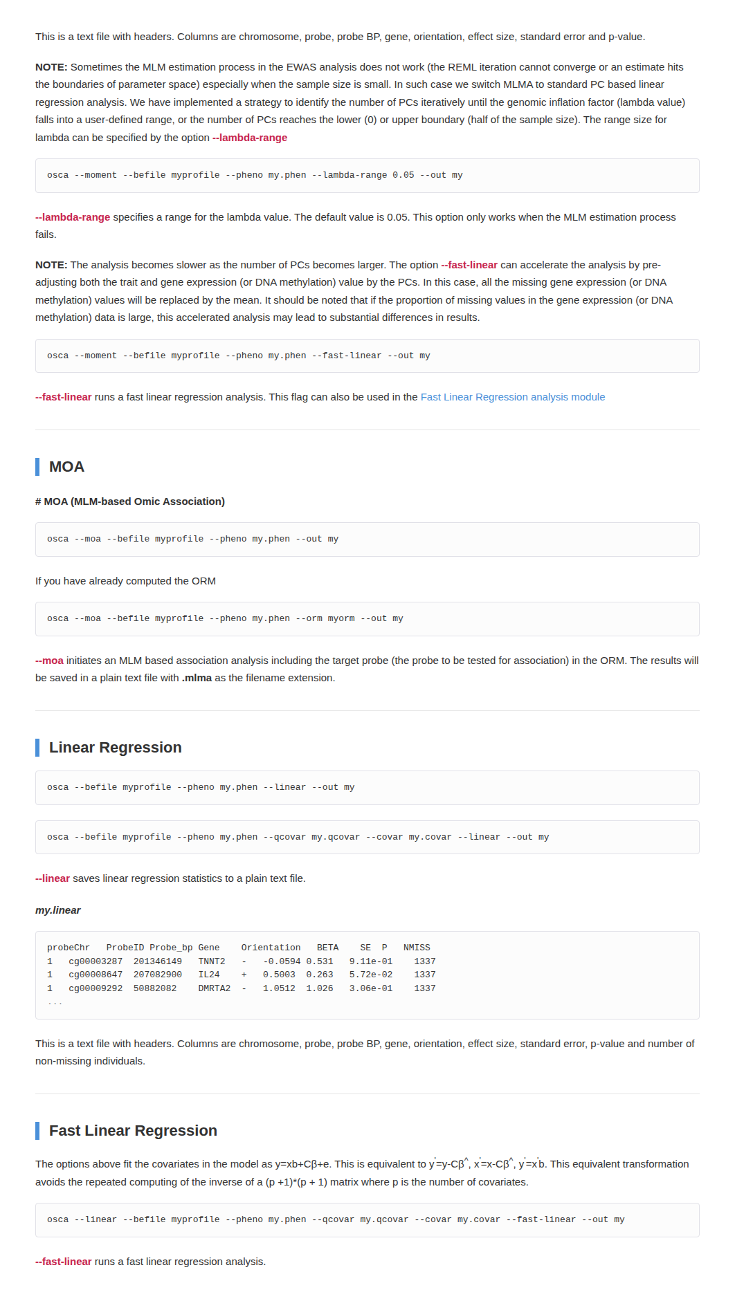This is a text file with headers. Columns are chromosome, probe, probe BP, gene, orientation, effect size, standard error and p-value.
NOTE: Sometimes the MLM estimation process in the EWAS analysis does not work (the REML iteration cannot converge or an estimate hits the boundaries of parameter space) especially when the sample size is small. In such case we switch MLMA to standard PC based linear regression analysis. We have implemented a strategy to identify the number of PCs iteratively until the genomic inflation factor (lambda value) falls into a user-defined range, or the number of PCs reaches the lower (0) or upper boundary (half of the sample size). The range size for lambda can be specified by the option --lambda-range
osca --moment --befile myprofile --pheno my.phen --lambda-range 0.05 --out my
--lambda-range specifies a range for the lambda value. The default value is 0.05. This option only works when the MLM estimation process fails.
NOTE: The analysis becomes slower as the number of PCs becomes larger. The option --fast-linear can accelerate the analysis by pre-adjusting both the trait and gene expression (or DNA methylation) value by the PCs. In this case, all the missing gene expression (or DNA methylation) values will be replaced by the mean. It should be noted that if the proportion of missing values in the gene expression (or DNA methylation) data is large, this accelerated analysis may lead to substantial differences in results.
osca --moment --befile myprofile --pheno my.phen --fast-linear --out my
--fast-linear runs a fast linear regression analysis. This flag can also be used in the Fast Linear Regression analysis module
MOA
# MOA (MLM-based Omic Association)
osca --moa --befile myprofile --pheno my.phen --out my
If you have already computed the ORM
osca --moa --befile myprofile --pheno my.phen --orm myorm --out my
--moa initiates an MLM based association analysis including the target probe (the probe to be tested for association) in the ORM. The results will be saved in a plain text file with .mlma as the filename extension.
Linear Regression
osca --befile myprofile --pheno my.phen --linear --out my
osca --befile myprofile --pheno my.phen --qcovar my.qcovar --covar my.covar --linear --out my
--linear saves linear regression statistics to a plain text file.
my.linear
probeChr   ProbeID Probe_bp Gene    Orientation   BETA    SE  P   NMISS
1   cg00003287  201346149   TNNT2   -   -0.0594 0.531   9.11e-01    1337
1   cg00008647  207082900   IL24    +   0.5003  0.263   5.72e-02    1337
1   cg00009292  50882082    DMRTA2  -   1.0512  1.026   3.06e-01    1337
...
This is a text file with headers. Columns are chromosome, probe, probe BP, gene, orientation, effect size, standard error, p-value and number of non-missing individuals.
Fast Linear Regression
The options above fit the covariates in the model as y=xb+Cβ+e. This is equivalent to y'=y-Cβ^, x'=x-Cβ^, y'=x'b. This equivalent transformation avoids the repeated computing of the inverse of a (p +1)*(p + 1) matrix where p is the number of covariates.
osca --linear --befile myprofile --pheno my.phen --qcovar my.qcovar --covar my.covar --fast-linear --out my
--fast-linear runs a fast linear regression analysis.